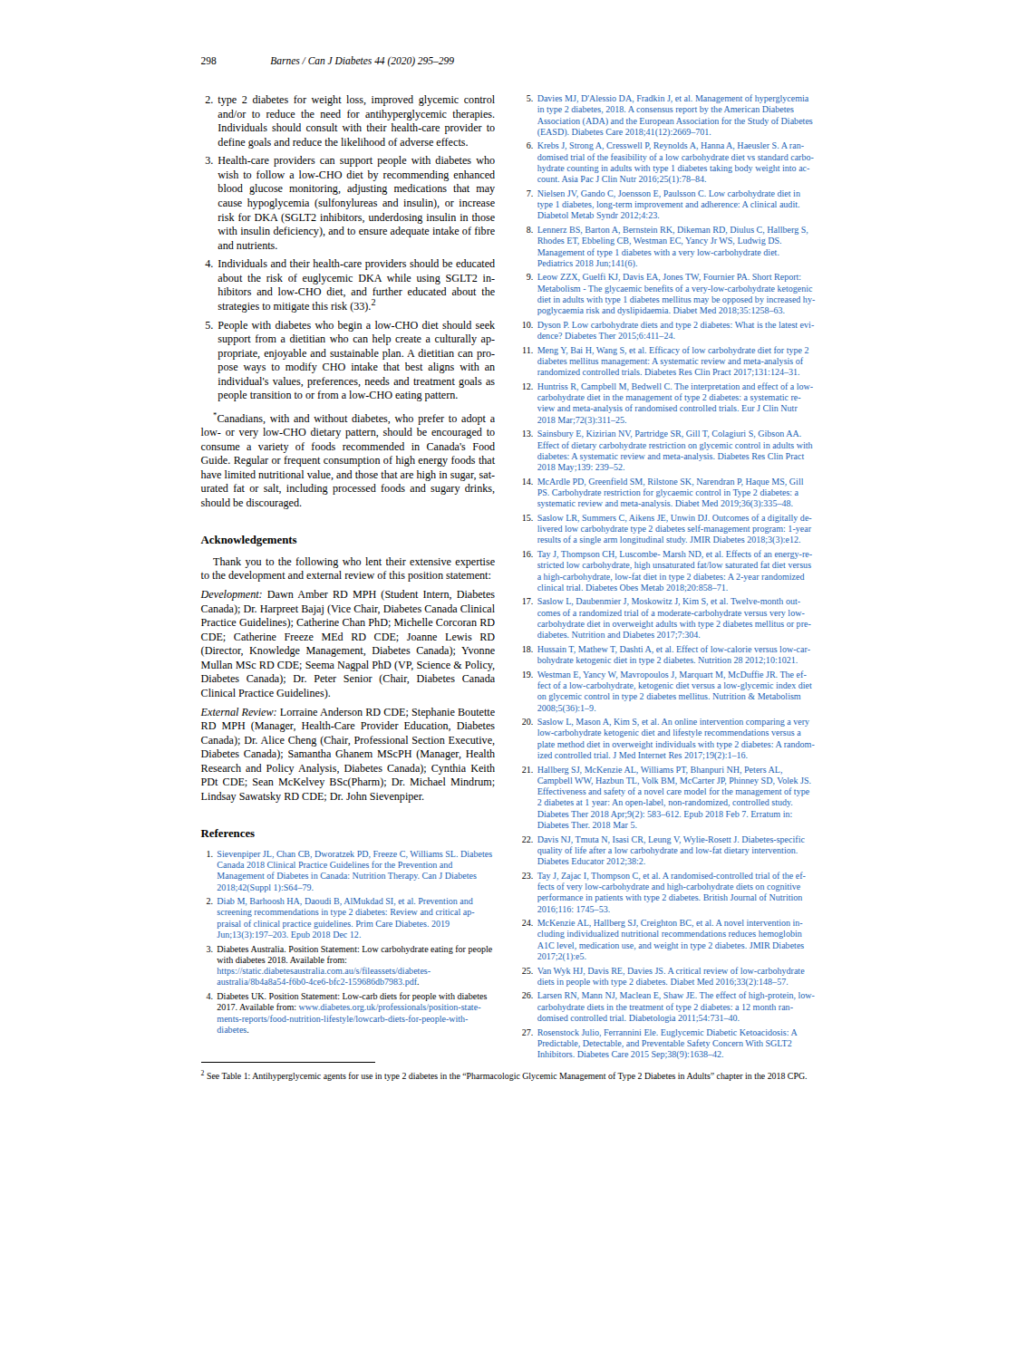298 Barnes / Can J Diabetes 44 (2020) 295–299
type 2 diabetes for weight loss, improved glycemic control and/or to reduce the need for antihyperglycemic therapies. Individuals should consult with their health-care provider to define goals and reduce the likelihood of adverse effects.
Health-care providers can support people with diabetes who wish to follow a low-CHO diet by recommending enhanced blood glucose monitoring, adjusting medications that may cause hypoglycemia (sulfonylureas and insulin), or increase risk for DKA (SGLT2 inhibitors, underdosing insulin in those with insulin deficiency), and to ensure adequate intake of fibre and nutrients.
Individuals and their health-care providers should be educated about the risk of euglycemic DKA while using SGLT2 inhibitors and low-CHO diet, and further educated about the strategies to mitigate this risk (33).2
People with diabetes who begin a low-CHO diet should seek support from a dietitian who can help create a culturally appropriate, enjoyable and sustainable plan. A dietitian can propose ways to modify CHO intake that best aligns with an individual's values, preferences, needs and treatment goals as people transition to or from a low-CHO eating pattern.
*Canadians, with and without diabetes, who prefer to adopt a low- or very low-CHO dietary pattern, should be encouraged to consume a variety of foods recommended in Canada's Food Guide. Regular or frequent consumption of high energy foods that have limited nutritional value, and those that are high in sugar, saturated fat or salt, including processed foods and sugary drinks, should be discouraged.
Acknowledgements
Thank you to the following who lent their extensive expertise to the development and external review of this position statement:
Development: Dawn Amber RD MPH (Student Intern, Diabetes Canada); Dr. Harpreet Bajaj (Vice Chair, Diabetes Canada Clinical Practice Guidelines); Catherine Chan PhD; Michelle Corcoran RD CDE; Catherine Freeze MEd RD CDE; Joanne Lewis RD (Director, Knowledge Management, Diabetes Canada); Yvonne Mullan MSc RD CDE; Seema Nagpal PhD (VP, Science & Policy, Diabetes Canada); Dr. Peter Senior (Chair, Diabetes Canada Clinical Practice Guidelines).
External Review: Lorraine Anderson RD CDE; Stephanie Boutette RD MPH (Manager, Health-Care Provider Education, Diabetes Canada); Dr. Alice Cheng (Chair, Professional Section Executive, Diabetes Canada); Samantha Ghanem MScPH (Manager, Health Research and Policy Analysis, Diabetes Canada); Cynthia Keith PDt CDE; Sean McKelvey BSc(Pharm); Dr. Michael Mindrum; Lindsay Sawatsky RD CDE; Dr. John Sievenpiper.
References
Sievenpiper JL, Chan CB, Dworatzek PD, Freeze C, Williams SL. Diabetes Canada 2018 Clinical Practice Guidelines for the Prevention and Management of Diabetes in Canada: Nutrition Therapy. Can J Diabetes 2018;42(Suppl 1):S64–79.
Diab M, Barhoosh HA, Daoudi B, AlMukdad SI, et al. Prevention and screening recommendations in type 2 diabetes: Review and critical appraisal of clinical practice guidelines. Prim Care Diabetes. 2019 Jun;13(3):197–203. Epub 2018 Dec 12.
Diabetes Australia. Position Statement: Low carbohydrate eating for people with diabetes 2018. Available from: https://static.diabetesaustralia.com.au/s/fileassets/diabetes-australia/8b4a8a54-f6b0-4ce6-bfc2-159686db7983.pdf.
Diabetes UK. Position Statement: Low-carb diets for people with diabetes 2017. Available from: www.diabetes.org.uk/professionals/position-statements-reports/food-nutrition-lifestyle/lowcarb-diets-for-people-with-diabetes.
Davies MJ, D'Alessio DA, Fradkin J, et al. Management of hyperglycemia in type 2 diabetes, 2018. A consensus report by the American Diabetes Association (ADA) and the European Association for the Study of Diabetes (EASD). Diabetes Care 2018;41(12):2669–701.
Krebs J, Strong A, Cresswell P, Reynolds A, Hanna A, Haeusler S. A randomised trial of the feasibility of a low carbohydrate diet vs standard carbohydrate counting in adults with type 1 diabetes taking body weight into account. Asia Pac J Clin Nutr 2016;25(1):78–84.
Nielsen JV, Gando C, Joensson E, Paulsson C. Low carbohydrate diet in type 1 diabetes, long-term improvement and adherence: A clinical audit. Diabetol Metab Syndr 2012;4:23.
Lennerz BS, Barton A, Bernstein RK, Dikeman RD, Diulus C, Hallberg S, Rhodes ET, Ebbeling CB, Westman EC, Yancy Jr WS, Ludwig DS. Management of type 1 diabetes with a very low-carbohydrate diet. Pediatrics 2018 Jun;141(6).
Leow ZZX, Guelfi KJ, Davis EA, Jones TW, Fournier PA. Short Report: Metabolism - The glycaemic benefits of a very-low-carbohydrate ketogenic diet in adults with type 1 diabetes mellitus may be opposed by increased hypoglycaemia risk and dyslipidaemia. Diabet Med 2018;35:1258–63.
Dyson P. Low carbohydrate diets and type 2 diabetes: What is the latest evidence? Diabetes Ther 2015;6:411–24.
Meng Y, Bai H, Wang S, et al. Efficacy of low carbohydrate diet for type 2 diabetes mellitus management: A systematic review and meta-analysis of randomized controlled trials. Diabetes Res Clin Pract 2017;131:124–31.
Huntriss R, Campbell M, Bedwell C. The interpretation and effect of a low-carbohydrate diet in the management of type 2 diabetes: a systematic review and meta-analysis of randomised controlled trials. Eur J Clin Nutr 2018 Mar;72(3):311–25.
Sainsbury E, Kizirian NV, Partridge SR, Gill T, Colagiuri S, Gibson AA. Effect of dietary carbohydrate restriction on glycemic control in adults with diabetes: A systematic review and meta-analysis. Diabetes Res Clin Pract 2018 May;139: 239–52.
McArdle PD, Greenfield SM, Rilstone SK, Narendran P, Haque MS, Gill PS. Carbohydrate restriction for glycaemic control in Type 2 diabetes: a systematic review and meta-analysis. Diabet Med 2019;36(3):335–48.
Saslow LR, Summers C, Aikens JE, Unwin DJ. Outcomes of a digitally delivered low carbohydrate type 2 diabetes self-management program: 1-year results of a single arm longitudinal study. JMIR Diabetes 2018;3(3):e12.
Tay J, Thompson CH, Luscombe- Marsh ND, et al. Effects of an energy-restricted low carbohydrate, high unsaturated fat/low saturated fat diet versus a high-carbohydrate, low-fat diet in type 2 diabetes: A 2-year randomized clinical trial. Diabetes Obes Metab 2018;20:858–71.
Saslow L, Daubenmier J, Moskowitz J, Kim S, et al. Twelve-month outcomes of a randomized trial of a moderate-carbohydrate versus very low-carbohydrate diet in overweight adults with type 2 diabetes mellitus or prediabetes. Nutrition and Diabetes 2017;7:304.
Hussain T, Mathew T, Dashti A, et al. Effect of low-calorie versus low-carbohydrate ketogenic diet in type 2 diabetes. Nutrition 28 2012;10:1021.
Westman E, Yancy W, Mavropoulos J, Marquart M, McDuffie JR. The effect of a low-carbohydrate, ketogenic diet versus a low-glycemic index diet on glycemic control in type 2 diabetes mellitus. Nutrition & Metabolism 2008;5(36):1–9.
Saslow L, Mason A, Kim S, et al. An online intervention comparing a very low-carbohydrate ketogenic diet and lifestyle recommendations versus a plate method diet in overweight individuals with type 2 diabetes: A randomized controlled trial. J Med Internet Res 2017;19(2):1–16.
Hallberg SJ, McKenzie AL, Williams PT, Bhanpuri NH, Peters AL, Campbell WW, Hazbun TL, Volk BM, McCarter JP, Phinney SD, Volek JS. Effectiveness and safety of a novel care model for the management of type 2 diabetes at 1 year: An open-label, non-randomized, controlled study. Diabetes Ther 2018 Apr;9(2): 583–612. Epub 2018 Feb 7. Erratum in: Diabetes Ther. 2018 Mar 5.
Davis NJ, Tmuta N, Isasi CR, Leung V, Wylie-Rosett J. Diabetes-specific quality of life after a low carbohydrate and low-fat dietary intervention. Diabetes Educator 2012;38:2.
Tay J, Zajac I, Thompson C, et al. A randomised-controlled trial of the effects of very low-carbohydrate and high-carbohydrate diets on cognitive performance in patients with type 2 diabetes. British Journal of Nutrition 2016;116: 1745–53.
McKenzie AL, Hallberg SJ, Creighton BC, et al. A novel intervention including individualized nutritional recommendations reduces hemoglobin A1C level, medication use, and weight in type 2 diabetes. JMIR Diabetes 2017;2(1):e5.
Van Wyk HJ, Davis RE, Davies JS. A critical review of low-carbohydrate diets in people with type 2 diabetes. Diabet Med 2016;33(2):148–57.
Larsen RN, Mann NJ, Maclean E, Shaw JE. The effect of high-protein, low-carbohydrate diets in the treatment of type 2 diabetes: a 12 month randomised controlled trial. Diabetologia 2011;54:731–40.
Rosenstock Julio, Ferrannini Ele. Euglycemic Diabetic Ketoacidosis: A Predictable, Detectable, and Preventable Safety Concern With SGLT2 Inhibitors. Diabetes Care 2015 Sep;38(9):1638–42.
2 See Table 1: Antihyperglycemic agents for use in type 2 diabetes in the “Pharmacologic Glycemic Management of Type 2 Diabetes in Adults” chapter in the 2018 CPG.